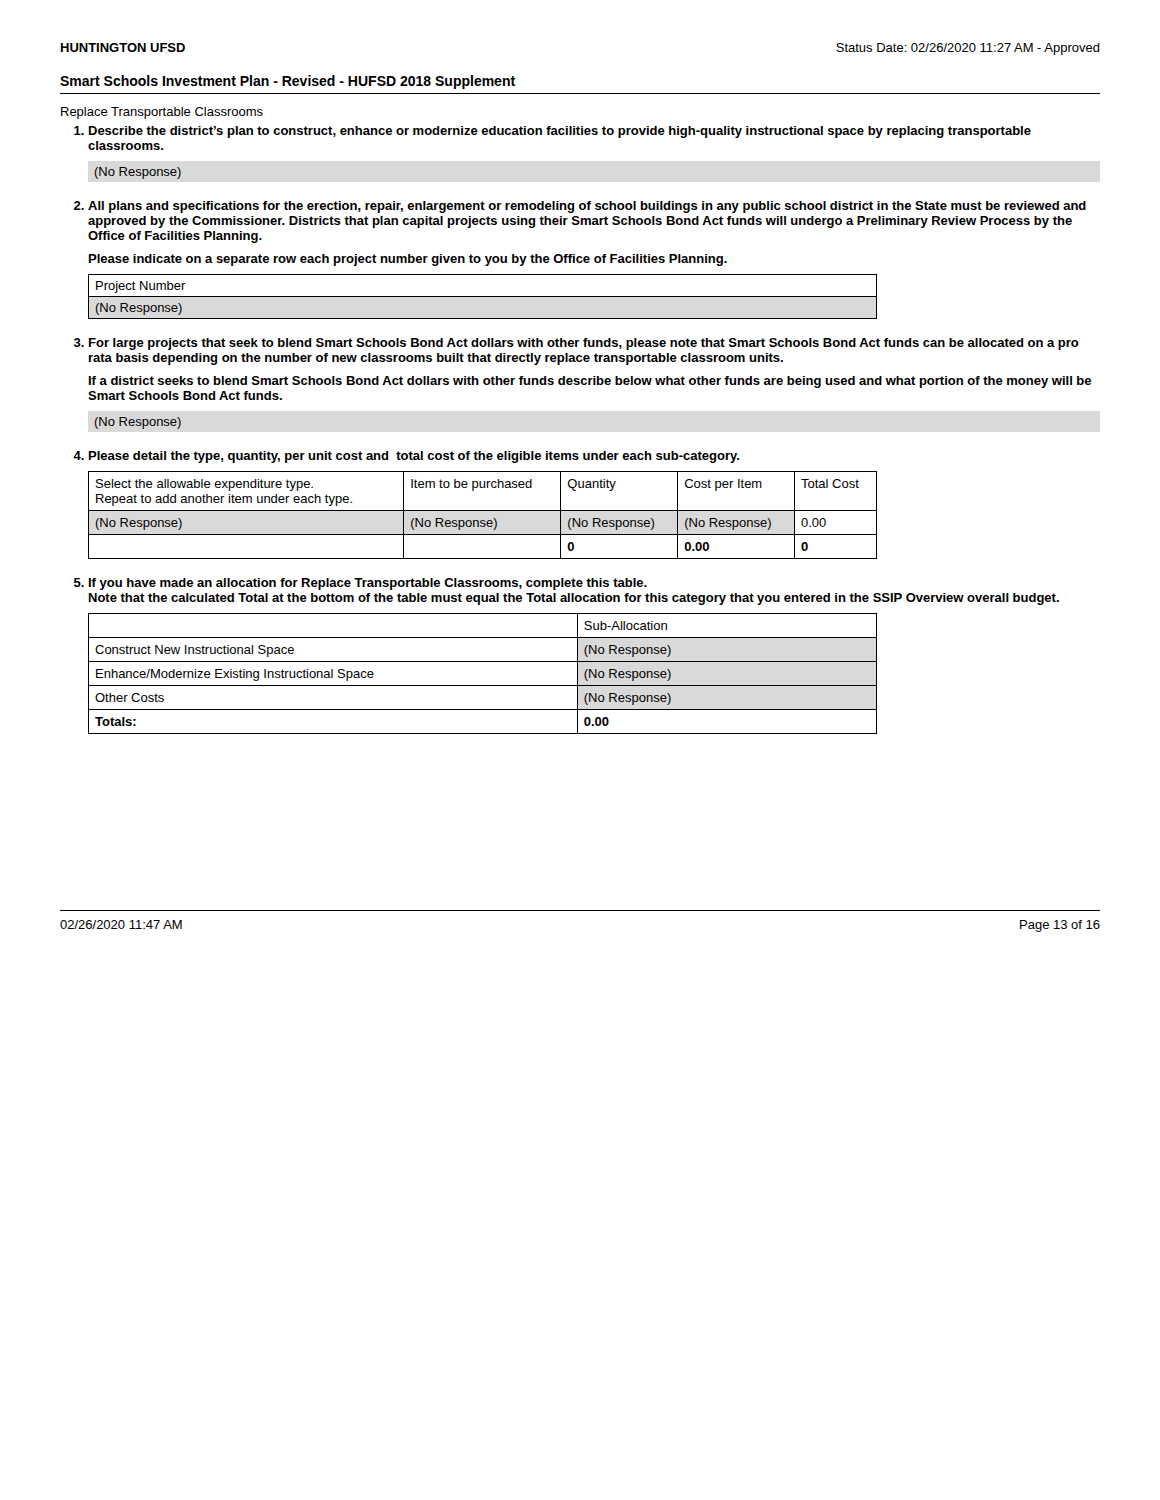HUNTINGTON UFSD
Status Date: 02/26/2020 11:27 AM - Approved
Smart Schools Investment Plan - Revised - HUFSD 2018 Supplement
Replace Transportable Classrooms
Describe the district’s plan to construct, enhance or modernize education facilities to provide high-quality instructional space by replacing transportable classrooms.
(No Response)
All plans and specifications for the erection, repair, enlargement or remodeling of school buildings in any public school district in the State must be reviewed and approved by the Commissioner. Districts that plan capital projects using their Smart Schools Bond Act funds will undergo a Preliminary Review Process by the Office of Facilities Planning. Please indicate on a separate row each project number given to you by the Office of Facilities Planning.
| Project Number |
| --- |
| (No Response) |
For large projects that seek to blend Smart Schools Bond Act dollars with other funds, please note that Smart Schools Bond Act funds can be allocated on a pro rata basis depending on the number of new classrooms built that directly replace transportable classroom units. If a district seeks to blend Smart Schools Bond Act dollars with other funds describe below what other funds are being used and what portion of the money will be Smart Schools Bond Act funds.
(No Response)
Please detail the type, quantity, per unit cost and total cost of the eligible items under each sub-category.
| Select the allowable expenditure type. Repeat to add another item under each type. | Item to be purchased | Quantity | Cost per Item | Total Cost |
| --- | --- | --- | --- | --- |
| (No Response) | (No Response) | (No Response) | (No Response) | 0.00 |
| | | 0 | 0.00 | 0 |
If you have made an allocation for Replace Transportable Classrooms, complete this table.
Note that the calculated Total at the bottom of the table must equal the Total allocation for this category that you entered in the SSIP Overview overall budget.
| | Sub-Allocation |
| --- | --- |
| Construct New Instructional Space | (No Response) |
| Enhance/Modernize Existing Instructional Space | (No Response) |
| Other Costs | (No Response) |
| Totals: | 0.00 |
02/26/2020 11:47 AM
Page 13 of 16